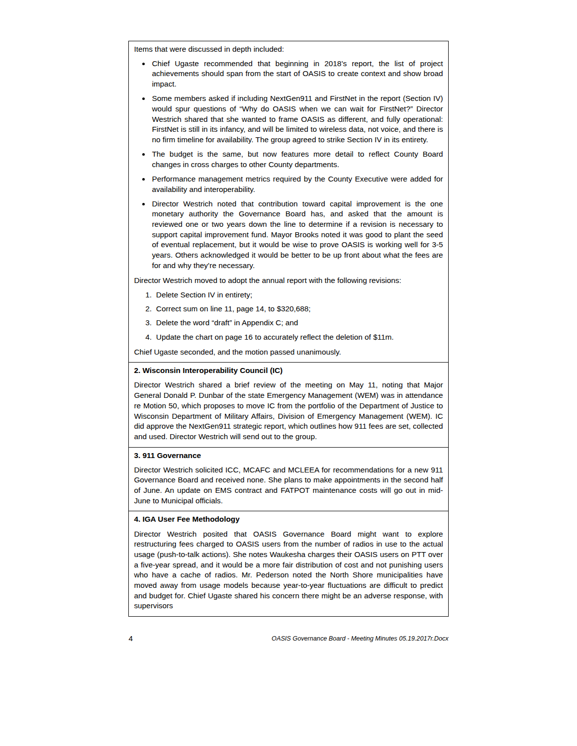| Items that were discussed in depth included: Chief Ugaste recommended that beginning in 2018’s report, the list of project achievements should span from the start of OASIS to create context and show broad impact. Some members asked if including NextGen911 and FirstNet in the report (Section IV) would spur questions of “Why do OASIS when we can wait for FirstNet?” Director Westrich shared that she wanted to frame OASIS as different, and fully operational: FirstNet is still in its infancy, and will be limited to wireless data, not voice, and there is no firm timeline for availability. The group agreed to strike Section IV in its entirety. The budget is the same, but now features more detail to reflect County Board changes in cross charges to other County departments. Performance management metrics required by the County Executive were added for availability and interoperability. Director Westrich noted that contribution toward capital improvement is the one monetary authority the Governance Board has, and asked that the amount is reviewed one or two years down the line to determine if a revision is necessary to support capital improvement fund. Mayor Brooks noted it was good to plant the seed of eventual replacement, but it would be wise to prove OASIS is working well for 3-5 years. Others acknowledged it would be better to be up front about what the fees are for and why they’re necessary. Director Westrich moved to adopt the annual report with the following revisions: Delete Section IV in entirety; Correct sum on line 11, page 14, to $320,688; Delete the word “draft” in Appendix C; and Update the chart on page 16 to accurately reflect the deletion of $11m. Chief Ugaste seconded, and the motion passed unanimously. |
| 2. Wisconsin Interoperability Council (IC) Director Westrich shared a brief review of the meeting on May 11, noting that Major General Donald P. Dunbar of the state Emergency Management (WEM) was in attendance re Motion 50, which proposes to move IC from the portfolio of the Department of Justice to Wisconsin Department of Military Affairs, Division of Emergency Management (WEM). IC did approve the NextGen911 strategic report, which outlines how 911 fees are set, collected and used. Director Westrich will send out to the group. |
| 3. 911 Governance Director Westrich solicited ICC, MCAFC and MCLEEA for recommendations for a new 911 Governance Board and received none. She plans to make appointments in the second half of June. An update on EMS contract and FATPOT maintenance costs will go out in mid-June to Municipal officials. |
| 4. IGA User Fee Methodology Director Westrich posited that OASIS Governance Board might want to explore restructuring fees charged to OASIS users from the number of radios in use to the actual usage (push-to-talk actions). She notes Waukesha charges their OASIS users on PTT over a five-year spread, and it would be a more fair distribution of cost and not punishing users who have a cache of radios. Mr. Pederson noted the North Shore municipalities have moved away from usage models because year-to-year fluctuations are difficult to predict and budget for. Chief Ugaste shared his concern there might be an adverse response, with supervisors |
4 OASIS Governance Board - Meeting Minutes 05.19.2017r.Docx